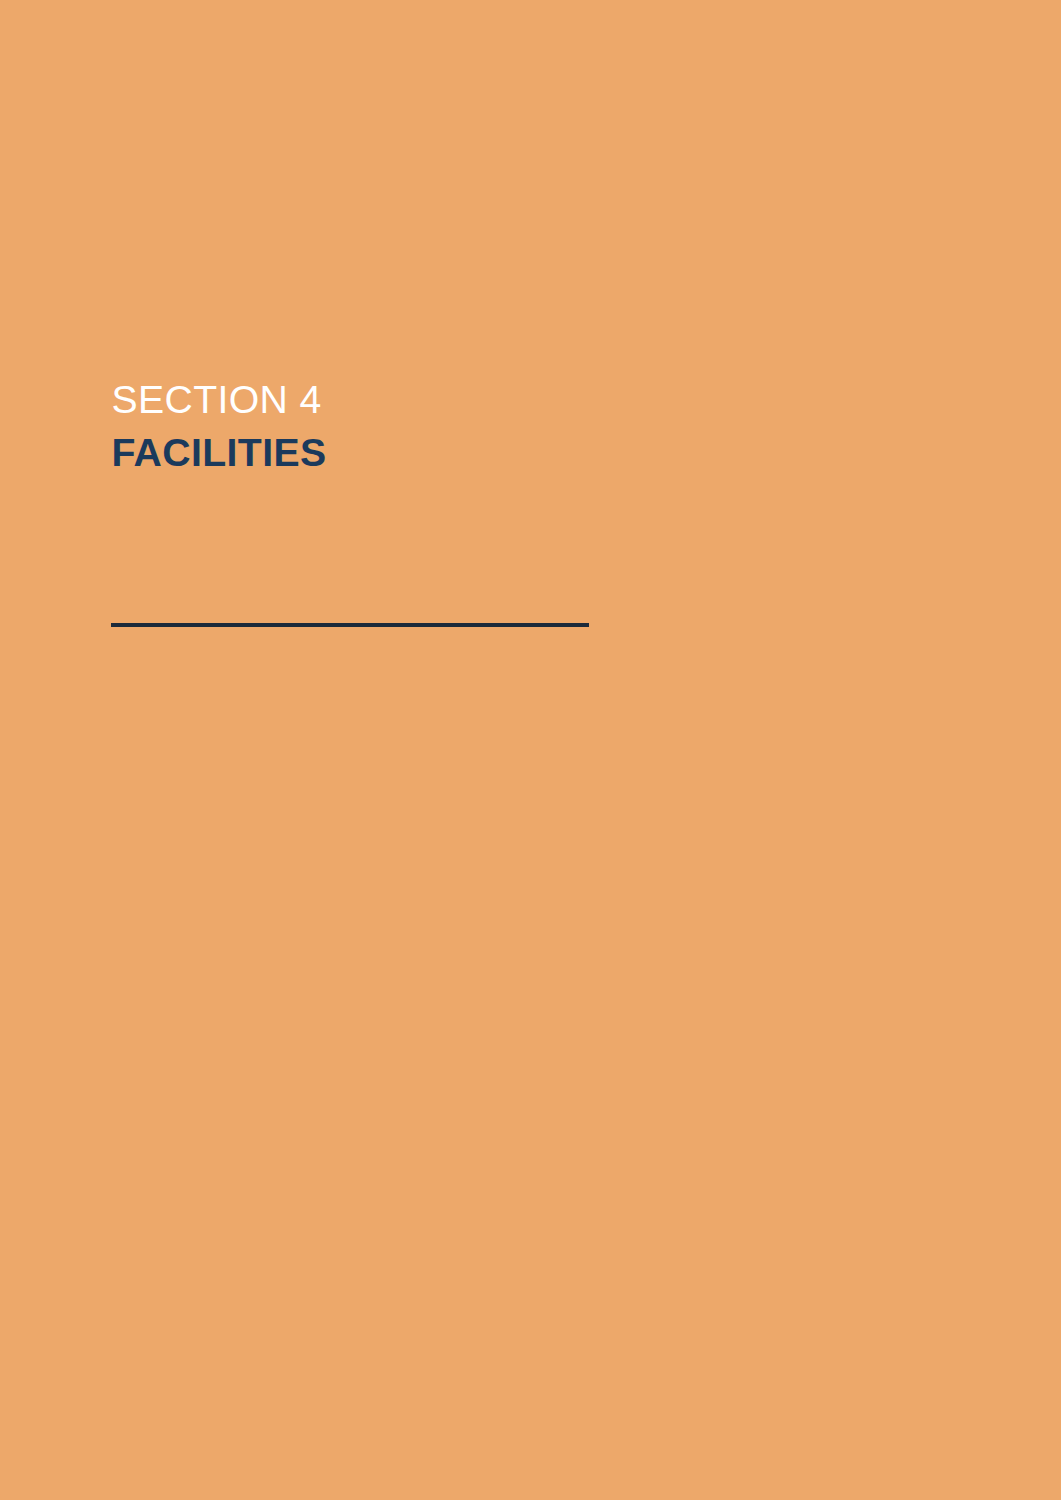SECTION 4
FACILITIES